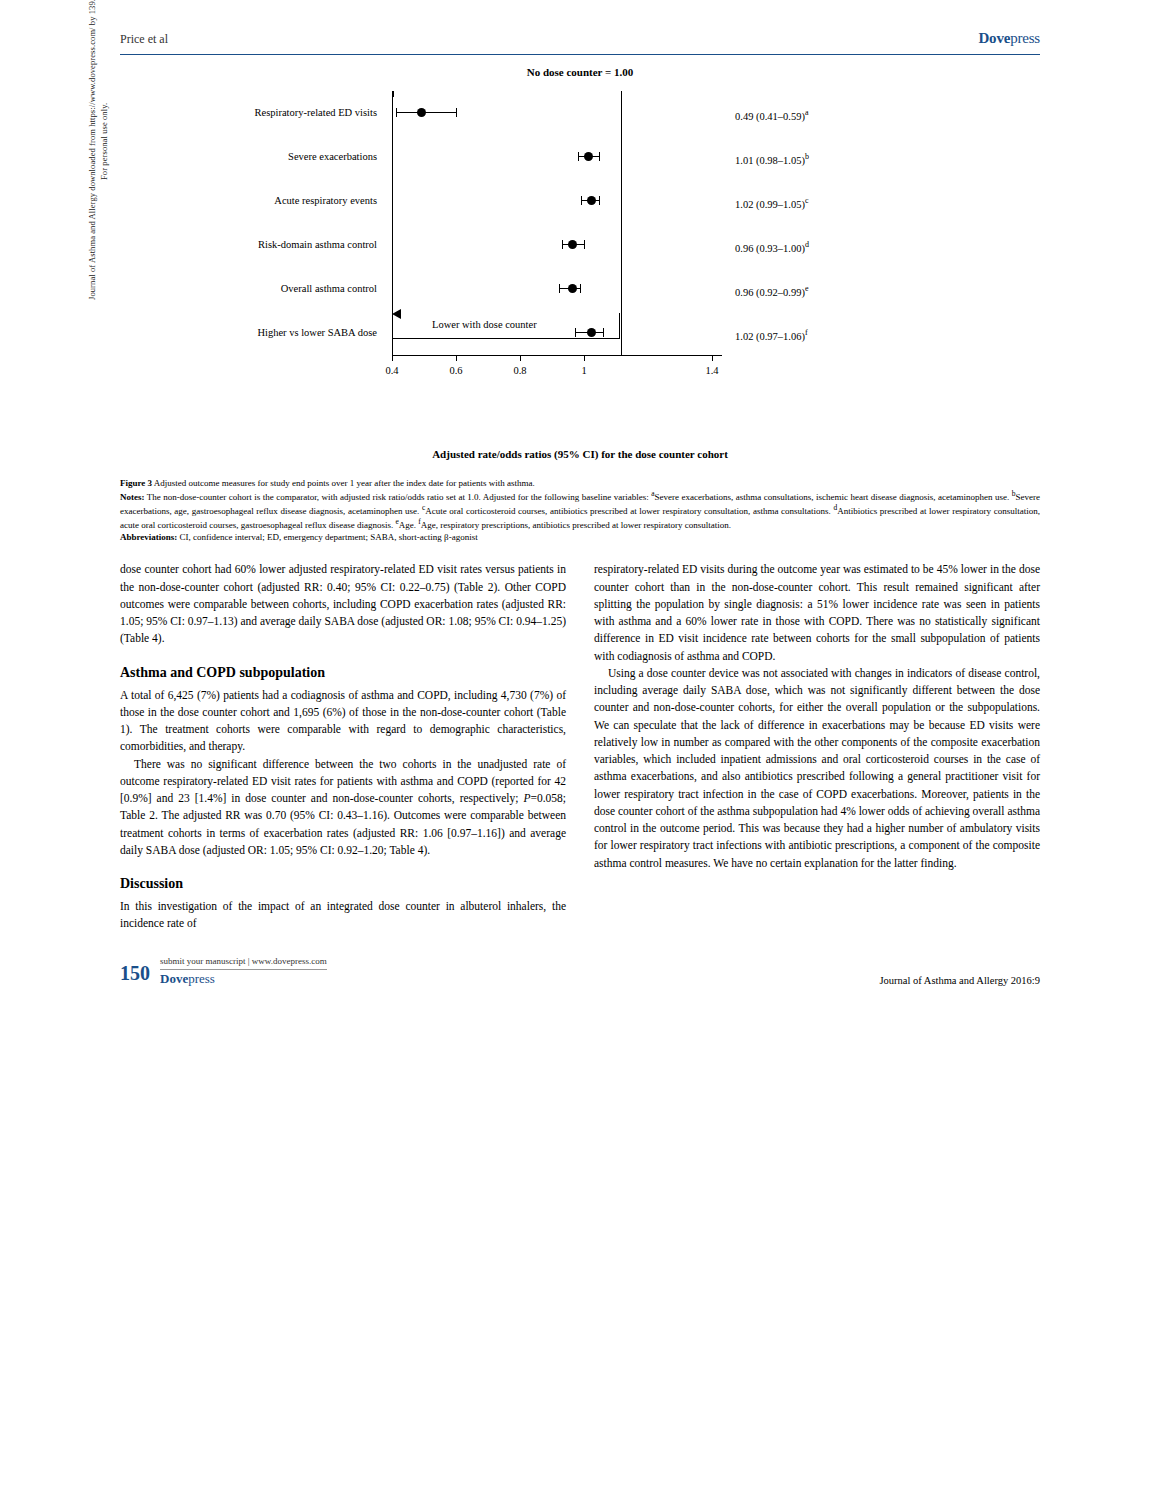Journal of Asthma and Allergy downloaded from https://www.dovepress.com/ by 139.133.148.27 on 30-Aug-2016 For personal use only.
Price et al
Dovepress
No dose counter = 1.00
Respiratory-related ED visits
Severe exacerbations
Acute respiratory events
Risk-domain asthma control
Overall asthma control
Higher vs lower SABA dose
Lower with dose counter
0.4
0.6
0.8
1
1.4
0.49 (0.41–0.59)a
1.01 (0.98–1.05)b
1.02 (0.99–1.05)c
0.96 (0.93–1.00)d
0.96 (0.92–0.99)e
1.02 (0.97–1.06)f
Adjusted rate/odds ratios (95% CI) for the dose counter cohort
Figure 3 Adjusted outcome measures for study end points over 1 year after the index date for patients with asthma.
Notes: The non-dose-counter cohort is the comparator, with adjusted risk ratio/odds ratio set at 1.0. Adjusted for the following baseline variables: aSevere exacerbations, asthma consultations, ischemic heart disease diagnosis, acetaminophen use. bSevere exacerbations, age, gastroesophageal reflux disease diagnosis, acetaminophen use. cAcute oral corticosteroid courses, antibiotics prescribed at lower respiratory consultation, asthma consultations. dAntibiotics prescribed at lower respiratory consultation, acute oral corticosteroid courses, gastroesophageal reflux disease diagnosis. eAge. fAge, respiratory prescriptions, antibiotics prescribed at lower respiratory consultation.
Abbreviations: CI, confidence interval; ED, emergency department; SABA, short-acting β-agonist
dose counter cohort had 60% lower adjusted respiratory-related ED visit rates versus patients in the non-dose-counter cohort (adjusted RR: 0.40; 95% CI: 0.22–0.75) (Table 2). Other COPD outcomes were comparable between cohorts, including COPD exacerbation rates (adjusted RR: 1.05; 95% CI: 0.97–1.13) and average daily SABA dose (adjusted OR: 1.08; 95% CI: 0.94–1.25) (Table 4).
Asthma and COPD subpopulation
A total of 6,425 (7%) patients had a codiagnosis of asthma and COPD, including 4,730 (7%) of those in the dose counter cohort and 1,695 (6%) of those in the non-dose-counter cohort (Table 1). The treatment cohorts were comparable with regard to demographic characteristics, comorbidities, and therapy.
There was no significant difference between the two cohorts in the unadjusted rate of outcome respiratory-related ED visit rates for patients with asthma and COPD (reported for 42 [0.9%] and 23 [1.4%] in dose counter and non-dose-counter cohorts, respectively; P=0.058; Table 2. The adjusted RR was 0.70 (95% CI: 0.43–1.16). Outcomes were comparable between treatment cohorts in terms of exacerbation rates (adjusted RR: 1.06 [0.97–1.16]) and average daily SABA dose (adjusted OR: 1.05; 95% CI: 0.92–1.20; Table 4).
Discussion
In this investigation of the impact of an integrated dose counter in albuterol inhalers, the incidence rate of
respiratory-related ED visits during the outcome year was estimated to be 45% lower in the dose counter cohort than in the non-dose-counter cohort. This result remained significant after splitting the population by single diagnosis: a 51% lower incidence rate was seen in patients with asthma and a 60% lower rate in those with COPD. There was no statistically significant difference in ED visit incidence rate between cohorts for the small subpopulation of patients with codiagnosis of asthma and COPD.
Using a dose counter device was not associated with changes in indicators of disease control, including average daily SABA dose, which was not significantly different between the dose counter and non-dose-counter cohorts, for either the overall population or the subpopulations. We can speculate that the lack of difference in exacerbations may be because ED visits were relatively low in number as compared with the other components of the composite exacerbation variables, which included inpatient admissions and oral corticosteroid courses in the case of asthma exacerbations, and also antibiotics prescribed following a general practitioner visit for lower respiratory tract infection in the case of COPD exacerbations. Moreover, patients in the dose counter cohort of the asthma subpopulation had 4% lower odds of achieving overall asthma control in the outcome period. This was because they had a higher number of ambulatory visits for lower respiratory tract infections with antibiotic prescriptions, a component of the composite asthma control measures. We have no certain explanation for the latter finding.
150
submit your manuscript | www.dovepress.com
Dovepress
Journal of Asthma and Allergy 2016:9